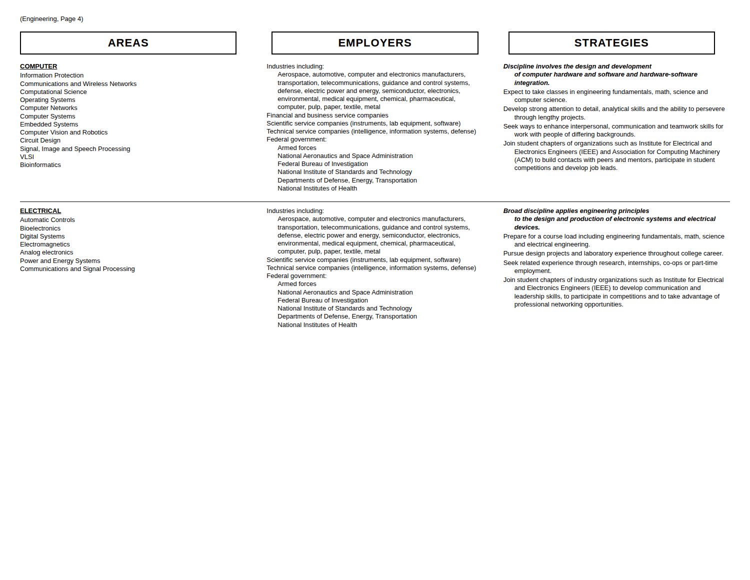(Engineering, Page 4)
| AREAS | EMPLOYERS | STRATEGIES |
| --- | --- | --- |
| COMPUTER Information Protection Communications and Wireless Networks Computational Science Operating Systems Computer Networks Computer Systems Embedded Systems Computer Vision and Robotics Circuit Design Signal, Image and Speech Processing VLSI Bioinformatics | Industries including: Aerospace, automotive, computer and electronics manufacturers, transportation, telecommunications, guidance and control systems, defense, electric power and energy, semiconductor, electronics, environmental, medical equipment, chemical, pharmaceutical, computer, pulp, paper, textile, metal Financial and business service companies Scientific service companies (instruments, lab equipment, software) Technical service companies (intelligence, information systems, defense) Federal government: Armed forces National Aeronautics and Space Administration Federal Bureau of Investigation National Institute of Standards and Technology Departments of Defense, Energy, Transportation National Institutes of Health | Discipline involves the design and development of computer hardware and software and hardware-software integration. Expect to take classes in engineering fundamentals, math, science and computer science. Develop strong attention to detail, analytical skills and the ability to persevere through lengthy projects. Seek ways to enhance interpersonal, communication and teamwork skills for work with people of differing backgrounds. Join student chapters of organizations such as Institute for Electrical and Electronics Engineers (IEEE) and Association for Computing Machinery (ACM) to build contacts with peers and mentors, participate in student competitions and develop job leads. |
| ELECTRICAL Automatic Controls Bioelectronics Digital Systems Electromagnetics Analog electronics Power and Energy Systems Communications and Signal Processing | Industries including: Aerospace, automotive, computer and electronics manufacturers, transportation, telecommunications, guidance and control systems, defense, electric power and energy, semiconductor, electronics, environmental, medical equipment, chemical, pharmaceutical, computer, pulp, paper, textile, metal Scientific service companies (instruments, lab equipment, software) Technical service companies (intelligence, information systems, defense) Federal government: Armed forces National Aeronautics and Space Administration Federal Bureau of Investigation National Institute of Standards and Technology Departments of Defense, Energy, Transportation National Institutes of Health | Broad discipline applies engineering principles to the design and production of electronic systems and electrical devices. Prepare for a course load including engineering fundamentals, math, science and electrical engineering. Pursue design projects and laboratory experience throughout college career. Seek related experience through research, internships, co-ops or part-time employment. Join student chapters of industry organizations such as Institute for Electrical and Electronics Engineers (IEEE) to develop communication and leadership skills, to participate in competitions and to take advantage of professional networking opportunities. |